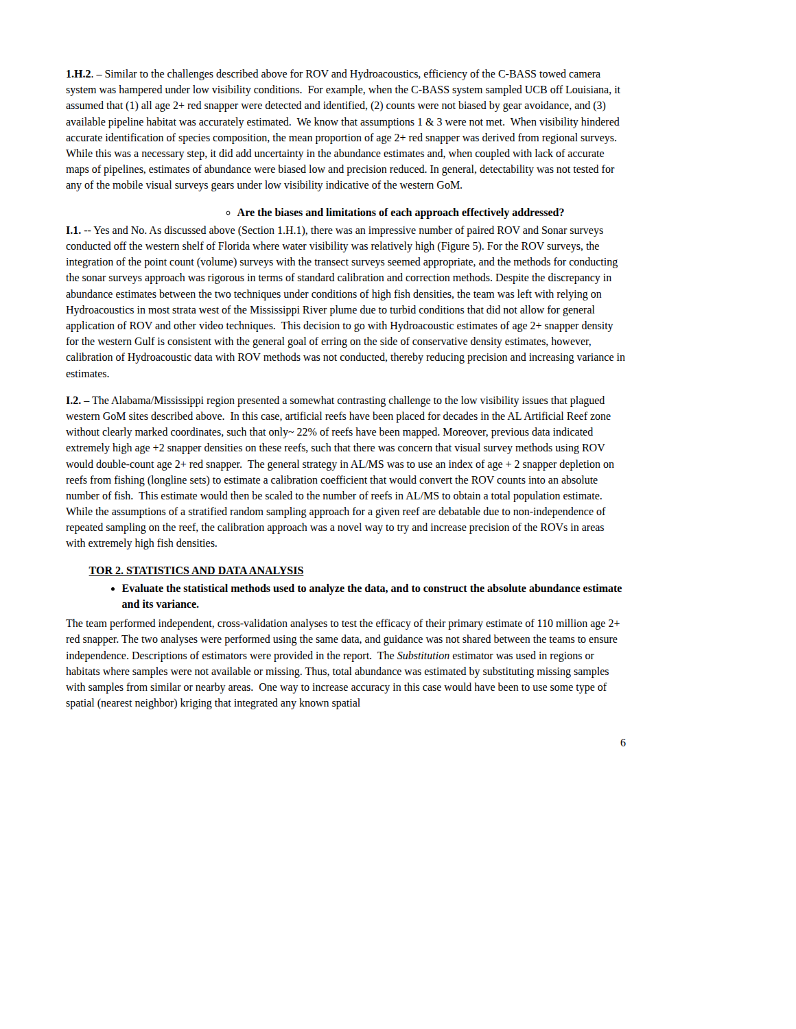1.H.2. – Similar to the challenges described above for ROV and Hydroacoustics, efficiency of the C-BASS towed camera system was hampered under low visibility conditions. For example, when the C-BASS system sampled UCB off Louisiana, it assumed that (1) all age 2+ red snapper were detected and identified, (2) counts were not biased by gear avoidance, and (3) available pipeline habitat was accurately estimated. We know that assumptions 1 & 3 were not met. When visibility hindered accurate identification of species composition, the mean proportion of age 2+ red snapper was derived from regional surveys. While this was a necessary step, it did add uncertainty in the abundance estimates and, when coupled with lack of accurate maps of pipelines, estimates of abundance were biased low and precision reduced. In general, detectability was not tested for any of the mobile visual surveys gears under low visibility indicative of the western GoM.
Are the biases and limitations of each approach effectively addressed?
I.1. -- Yes and No. As discussed above (Section 1.H.1), there was an impressive number of paired ROV and Sonar surveys conducted off the western shelf of Florida where water visibility was relatively high (Figure 5). For the ROV surveys, the integration of the point count (volume) surveys with the transect surveys seemed appropriate, and the methods for conducting the sonar surveys approach was rigorous in terms of standard calibration and correction methods. Despite the discrepancy in abundance estimates between the two techniques under conditions of high fish densities, the team was left with relying on Hydroacoustics in most strata west of the Mississippi River plume due to turbid conditions that did not allow for general application of ROV and other video techniques. This decision to go with Hydroacoustic estimates of age 2+ snapper density for the western Gulf is consistent with the general goal of erring on the side of conservative density estimates, however, calibration of Hydroacoustic data with ROV methods was not conducted, thereby reducing precision and increasing variance in estimates.
I.2. – The Alabama/Mississippi region presented a somewhat contrasting challenge to the low visibility issues that plagued western GoM sites described above. In this case, artificial reefs have been placed for decades in the AL Artificial Reef zone without clearly marked coordinates, such that only~ 22% of reefs have been mapped. Moreover, previous data indicated extremely high age +2 snapper densities on these reefs, such that there was concern that visual survey methods using ROV would double-count age 2+ red snapper. The general strategy in AL/MS was to use an index of age + 2 snapper depletion on reefs from fishing (longline sets) to estimate a calibration coefficient that would convert the ROV counts into an absolute number of fish. This estimate would then be scaled to the number of reefs in AL/MS to obtain a total population estimate. While the assumptions of a stratified random sampling approach for a given reef are debatable due to non-independence of repeated sampling on the reef, the calibration approach was a novel way to try and increase precision of the ROVs in areas with extremely high fish densities.
TOR 2. STATISTICS AND DATA ANALYSIS
Evaluate the statistical methods used to analyze the data, and to construct the absolute abundance estimate and its variance.
The team performed independent, cross-validation analyses to test the efficacy of their primary estimate of 110 million age 2+ red snapper. The two analyses were performed using the same data, and guidance was not shared between the teams to ensure independence. Descriptions of estimators were provided in the report. The Substitution estimator was used in regions or habitats where samples were not available or missing. Thus, total abundance was estimated by substituting missing samples with samples from similar or nearby areas. One way to increase accuracy in this case would have been to use some type of spatial (nearest neighbor) kriging that integrated any known spatial
6